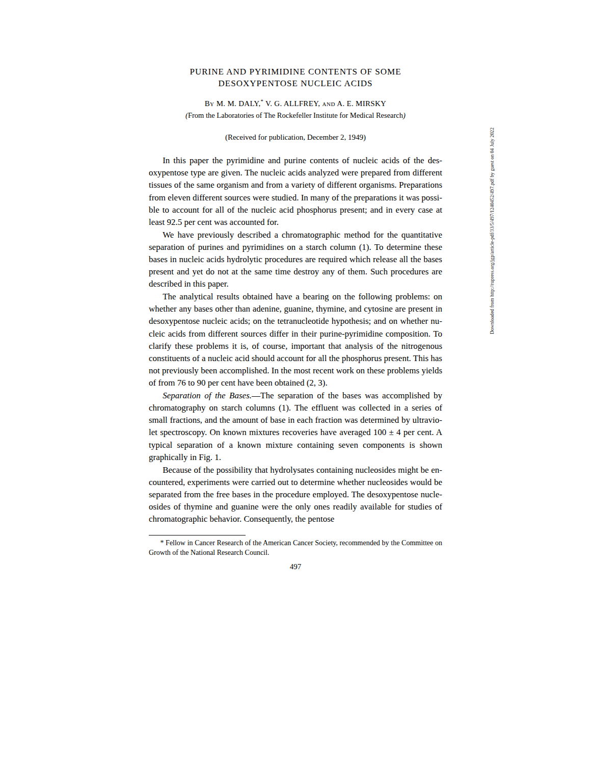Downloaded from http://rupress.org/jgp/article-pdf/33/5/497/1240452/497.pdf by guest on 04 July 2022
Purine and Pyrimidine Contents of Some
Desoxypentose Nucleic Acids
By M. M. DALY,* V. G. ALLFREY, and A. E. MIRSKY
(From the Laboratories of The Rockefeller Institute for Medical Research)
(Received for publication, December 2, 1949)
In this paper the pyrimidine and purine contents of nucleic acids of the desoxypentose type are given. The nucleic acids analyzed were prepared from different tissues of the same organism and from a variety of different organisms. Preparations from eleven different sources were studied. In many of the preparations it was possible to account for all of the nucleic acid phosphorus present; and in every case at least 92.5 per cent was accounted for.
We have previously described a chromatographic method for the quantitative separation of purines and pyrimidines on a starch column (1). To determine these bases in nucleic acids hydrolytic procedures are required which release all the bases present and yet do not at the same time destroy any of them. Such procedures are described in this paper.
The analytical results obtained have a bearing on the following problems: on whether any bases other than adenine, guanine, thymine, and cytosine are present in desoxypentose nucleic acids; on the tetranucleotide hypothesis; and on whether nucleic acids from different sources differ in their purine-pyrimidine composition. To clarify these problems it is, of course, important that analysis of the nitrogenous constituents of a nucleic acid should account for all the phosphorus present. This has not previously been accomplished. In the most recent work on these problems yields of from 76 to 90 per cent have been obtained (2, 3).
Separation of the Bases.—The separation of the bases was accomplished by chromatography on starch columns (1). The effluent was collected in a series of small fractions, and the amount of base in each fraction was determined by ultraviolet spectroscopy. On known mixtures recoveries have averaged 100 ± 4 per cent. A typical separation of a known mixture containing seven components is shown graphically in Fig. 1.
Because of the possibility that hydrolysates containing nucleosides might be encountered, experiments were carried out to determine whether nucleosides would be separated from the free bases in the procedure employed. The desoxypentose nucleosides of thymine and guanine were the only ones readily available for studies of chromatographic behavior. Consequently, the pentose
* Fellow in Cancer Research of the American Cancer Society, recommended by the Committee on Growth of the National Research Council.
497